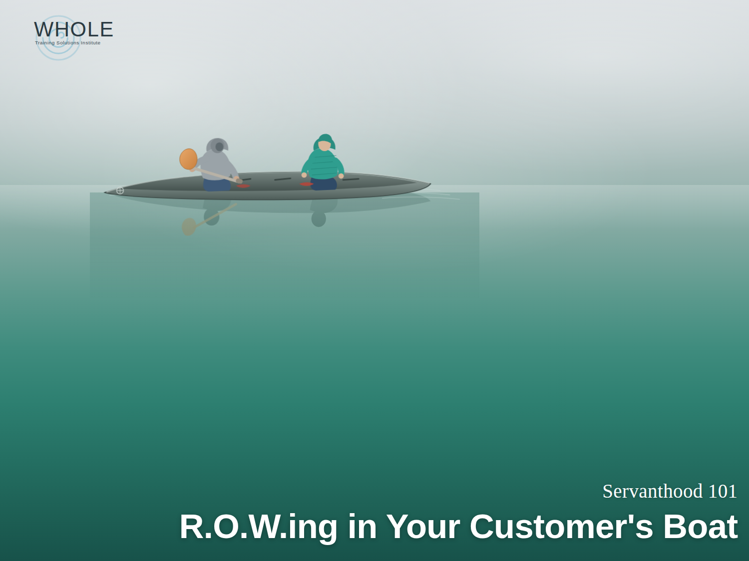WHOLE
Training Solutions Institute
Servanthood 101
R.O.W.ing in Your Customer's Boat